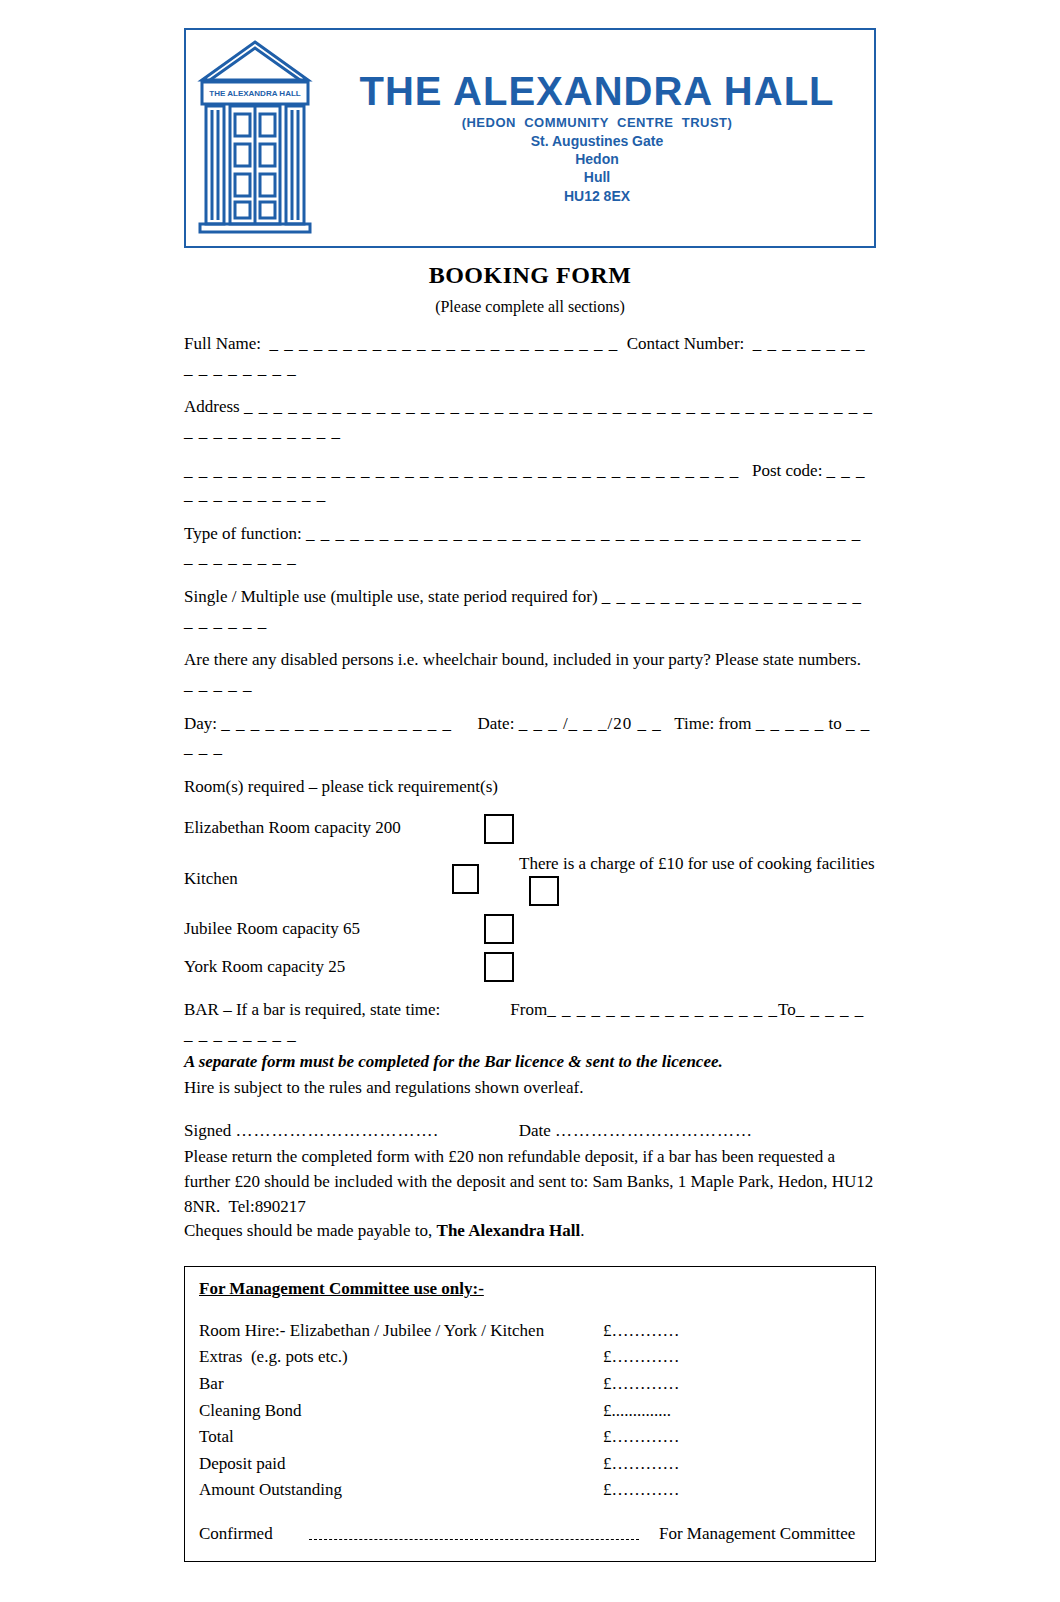THE ALEXANDRA HALL
THE ALEXANDRA HALL
(HEDON COMMUNITY CENTRE TRUST)
St. Augustines Gate
Hedon
Hull
HU12 8EX
BOOKING FORM
(Please complete all sections)
Full Name: _ _ _ _ _ _ _ _ _ _ _ _ _ _ _ _ _ _ _ _ _ _ _ _ Contact Number: _ _ _ _ _ _ _ _ _ _ _ _ _ _ _ _
Address _ _ _ _ _ _ _ _ _ _ _ _ _ _ _ _ _ _ _ _ _ _ _ _ _ _ _ _ _ _ _ _ _ _ _ _ _ _ _ _ _ _ _ _ _ _ _ _ _ _ _ _ _ _
_ _ _ _ _ _ _ _ _ _ _ _ _ _ _ _ _ _ _ _ _ _ _ _ _ _ _ _ _ _ _ _ _ _ _ _ _ _ Post code: _ _ _ _ _ _ _ _ _ _ _ _ _
Type of function: _ _ _ _ _ _ _ _ _ _ _ _ _ _ _ _ _ _ _ _ _ _ _ _ _ _ _ _ _ _ _ _ _ _ _ _ _ _ _ _ _ _ _ _ _ _
Single / Multiple use (multiple use, state period required for) _ _ _ _ _ _ _ _ _ _ _ _ _ _ _ _ _ _ _ _ _ _ _ _
Are there any disabled persons i.e. wheelchair bound, included in your party? Please state numbers. _ _ _ _ _
Day: _ _ _ _ _ _ _ _ _ _ _ _ _ _ _ _ Date: _ _ _ /_ _ _/20 _ _ Time: from _ _ _ _ _ to _ _ _ _ _
Room(s) required – please tick requirement(s)
Elizabethan Room capacity 200
Kitchen There is a charge of £10 for use of cooking facilities
Jubilee Room capacity 65
York Room capacity 25
BAR – If a bar is required, state time:From_ _ _ _ _ _ _ _ _ _ _ _ _ _ _ _To_ _ _ _ _ _ _ _ _ _ _ _ _
A separate form must be completed for the Bar licence & sent to the licencee.
Hire is subject to the rules and regulations shown overleaf.
Signed ……………………………. Date ……………………………
Please return the completed form with £20 non refundable deposit, if a bar has been requested a further £20 should be included with the deposit and sent to: Sam Banks, 1 Maple Park, Hedon, HU12 8NR. Tel:890217
Cheques should be made payable to, The Alexandra Hall.
For Management Committee use only:-
| Room Hire:- Elizabethan / Jubilee / York / Kitchen | £………… |
| Extras (e.g. pots etc.) | £………… |
| Bar | £………… |
| Cleaning Bond | £.............. |
| Total | £………… |
| Deposit paid | £………… |
| Amount Outstanding | £………… |
Confirmed For Management Committee